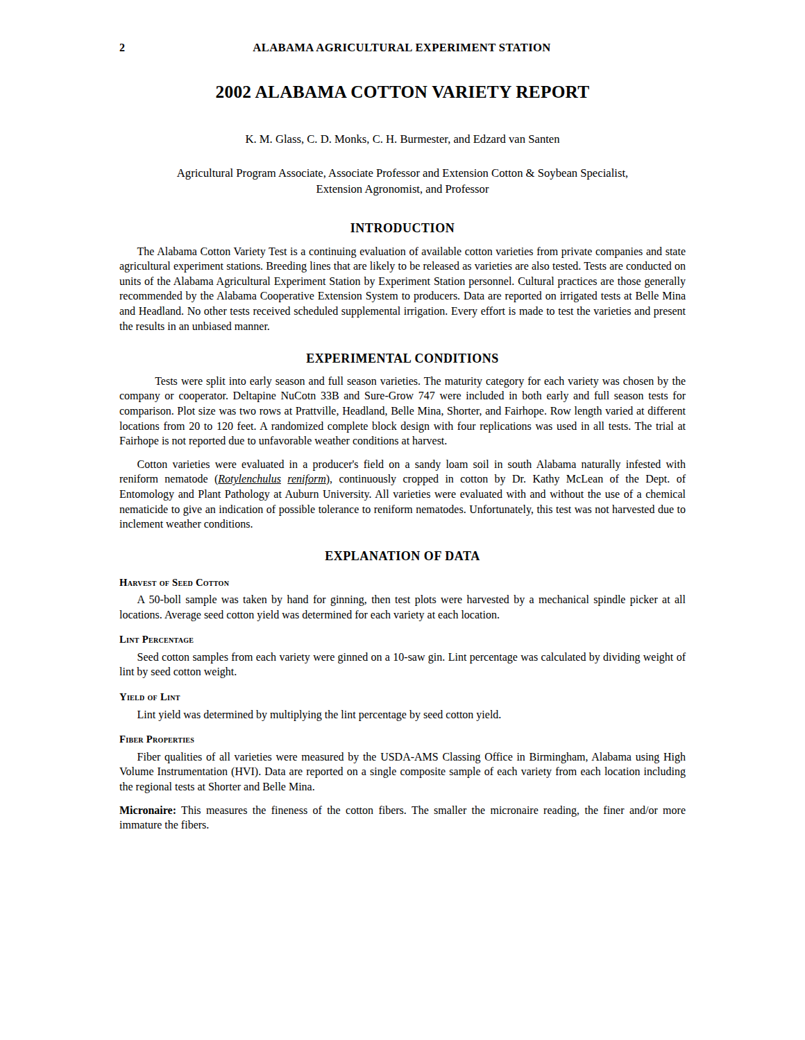2
ALABAMA AGRICULTURAL EXPERIMENT STATION
2002 ALABAMA COTTON VARIETY REPORT
K. M. Glass, C. D. Monks, C. H. Burmester, and Edzard van Santen
Agricultural Program Associate, Associate Professor and Extension Cotton & Soybean Specialist,
Extension Agronomist, and Professor
INTRODUCTION
The Alabama Cotton Variety Test is a continuing evaluation of available cotton varieties from private companies and state agricultural experiment stations. Breeding lines that are likely to be released as varieties are also tested. Tests are conducted on units of the Alabama Agricultural Experiment Station by Experiment Station personnel. Cultural practices are those generally recommended by the Alabama Cooperative Extension System to producers. Data are reported on irrigated tests at Belle Mina and Headland. No other tests received scheduled supplemental irrigation. Every effort is made to test the varieties and present the results in an unbiased manner.
EXPERIMENTAL CONDITIONS
Tests were split into early season and full season varieties. The maturity category for each variety was chosen by the company or cooperator. Deltapine NuCotn 33B and Sure-Grow 747 were included in both early and full season tests for comparison. Plot size was two rows at Prattville, Headland, Belle Mina, Shorter, and Fairhope. Row length varied at different locations from 20 to 120 feet. A randomized complete block design with four replications was used in all tests. The trial at Fairhope is not reported due to unfavorable weather conditions at harvest.
Cotton varieties were evaluated in a producer's field on a sandy loam soil in south Alabama naturally infested with reniform nematode (Rotylenchulus reniform), continuously cropped in cotton by Dr. Kathy McLean of the Dept. of Entomology and Plant Pathology at Auburn University. All varieties were evaluated with and without the use of a chemical nematicide to give an indication of possible tolerance to reniform nematodes. Unfortunately, this test was not harvested due to inclement weather conditions.
EXPLANATION OF DATA
Harvest of Seed Cotton
A 50-boll sample was taken by hand for ginning, then test plots were harvested by a mechanical spindle picker at all locations. Average seed cotton yield was determined for each variety at each location.
Lint Percentage
Seed cotton samples from each variety were ginned on a 10-saw gin. Lint percentage was calculated by dividing weight of lint by seed cotton weight.
Yield of Lint
Lint yield was determined by multiplying the lint percentage by seed cotton yield.
Fiber Properties
Fiber qualities of all varieties were measured by the USDA-AMS Classing Office in Birmingham, Alabama using High Volume Instrumentation (HVI). Data are reported on a single composite sample of each variety from each location including the regional tests at Shorter and Belle Mina.
Micronaire: This measures the fineness of the cotton fibers. The smaller the micronaire reading, the finer and/or more immature the fibers.